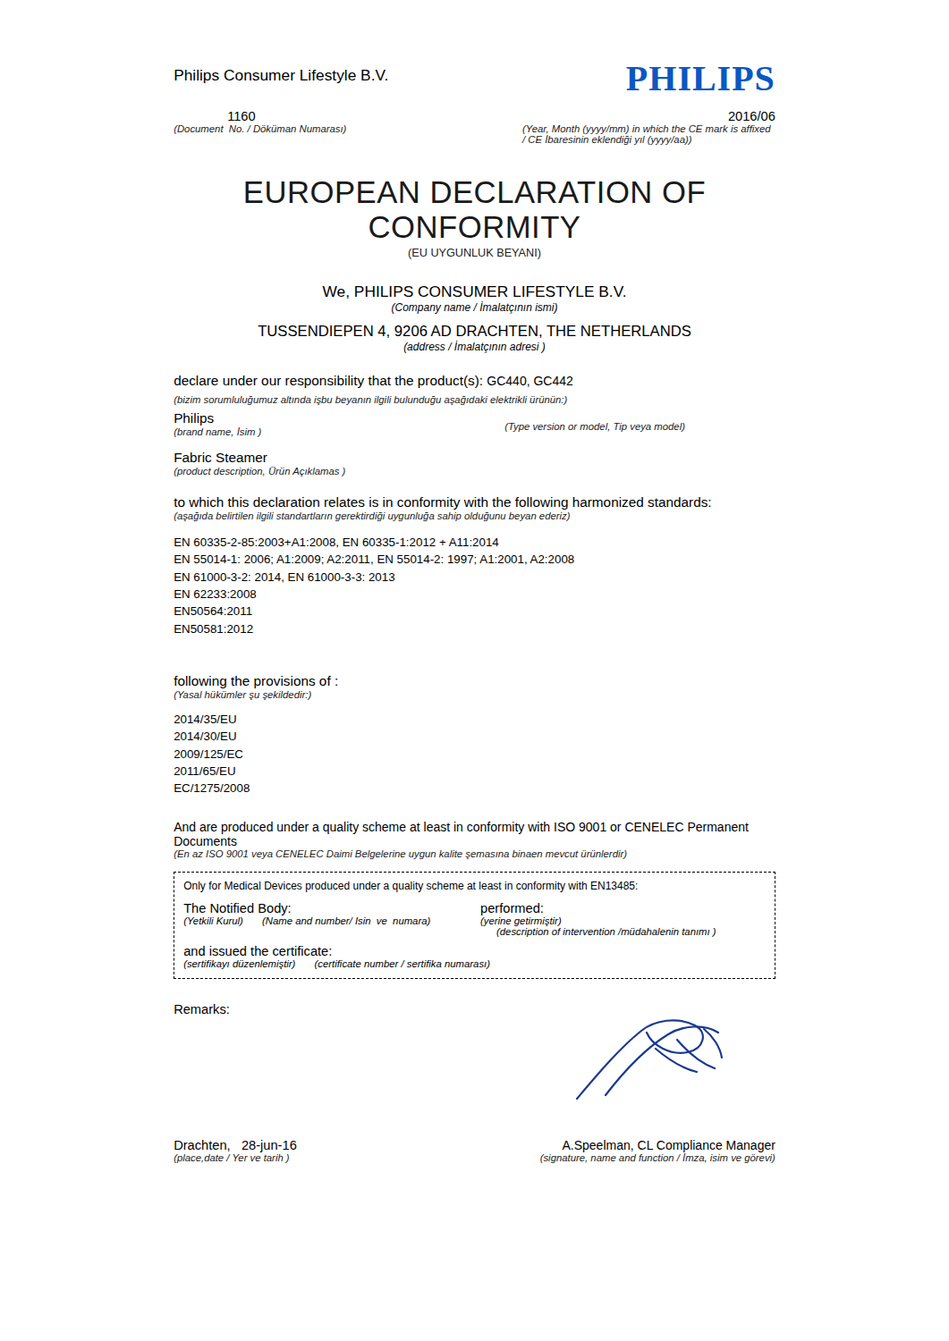Philips Consumer Lifestyle B.V.
PHILIPS
1160
(Document No. / Döküman Numarası)
2016/06
(Year, Month (yyyy/mm) in which the CE mark is affixed / CE İbaresinin eklendiği yıl (yyyy/aa))
EUROPEAN DECLARATION OF CONFORMITY
(EU UYGUNLUK BEYANI)
We, PHILIPS CONSUMER LIFESTYLE B.V.
(Company name / İmalatçının ismi)
TUSSENDIEPEN 4, 9206 AD DRACHTEN, THE NETHERLANDS
(address / İmalatçının adresi )
declare under our responsibility that the product(s): GC440, GC442
(bizim sorumluluğumuz altında işbu beyanın ilgili bulunduğu aşağıdaki elektrikli ürünün:)
Philips
(brand name, İsim )
(Type version or model, Tip veya model)
Fabric Steamer
(product description, Ürün Açıklamas )
to which this declaration relates is in conformity with the following harmonized standards:
(aşağıda belirtilen ilgili standartların gerektirdiği uygunluğa sahip olduğunu beyan ederiz)
EN 60335-2-85:2003+A1:2008, EN 60335-1:2012 + A11:2014
EN 55014-1: 2006; A1:2009; A2:2011, EN 55014-2: 1997; A1:2001, A2:2008
EN 61000-3-2: 2014, EN 61000-3-3: 2013
EN 62233:2008
EN50564:2011
EN50581:2012
following the provisions of :
(Yasal hükümler şu şekildedir:)
2014/35/EU
2014/30/EU
2009/125/EC
2011/65/EU
EC/1275/2008
And are produced under a quality scheme at least in conformity with ISO 9001 or CENELEC Permanent Documents
(En az ISO 9001 veya CENELEC Daimi Belgelerine uygun kalite şemasına binaen mevcut ürünlerdir)
Only for Medical Devices produced under a quality scheme at least in conformity with EN13485:
The Notified Body:
(Yetkili Kurul) (Name and number/ Isin ve numara)
performed:
(yerine getirmiştir) (description of intervention /müdahalenin tanımı )
and issued the certificate:
(sertifikayı düzenlemiştir) (certificate number / sertifika numarası)
Remarks:
Drachten, 28-jun-16
(place,date / Yer ve tarih )
A.Speelman, CL Compliance Manager
(signature, name and function / İmza, isim ve görevi)